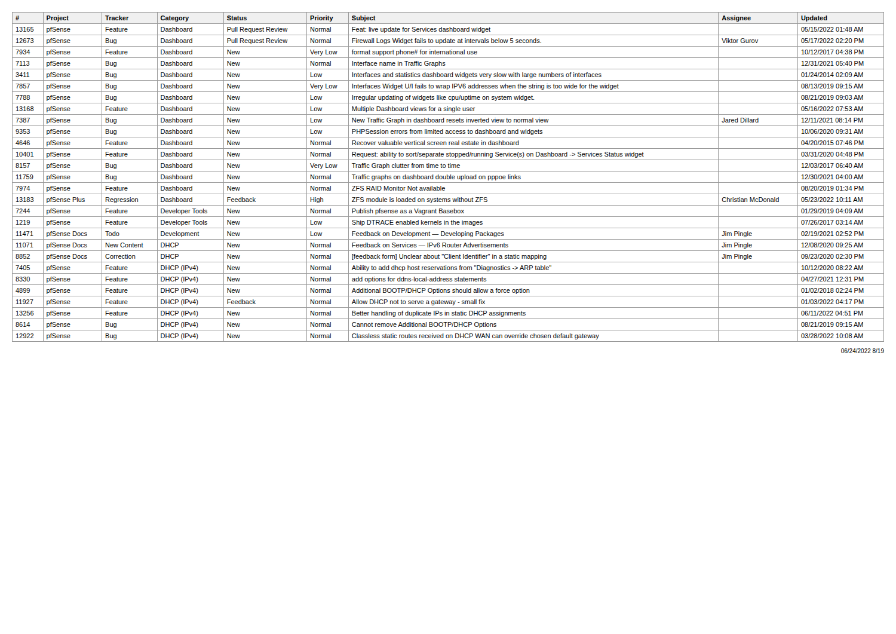| # | Project | Tracker | Category | Status | Priority | Subject | Assignee | Updated |
| --- | --- | --- | --- | --- | --- | --- | --- | --- |
| 13165 | pfSense | Feature | Dashboard | Pull Request Review | Normal | Feat: live update for Services dashboard widget | | 05/15/2022 01:48 AM |
| 12673 | pfSense | Bug | Dashboard | Pull Request Review | Normal | Firewall Logs Widget fails to update at intervals below 5 seconds. | Viktor Gurov | 05/17/2022 02:20 PM |
| 7934 | pfSense | Feature | Dashboard | New | Very Low | format support phone# for international use | | 10/12/2017 04:38 PM |
| 7113 | pfSense | Bug | Dashboard | New | Normal | Interface name in Traffic Graphs | | 12/31/2021 05:40 PM |
| 3411 | pfSense | Bug | Dashboard | New | Low | Interfaces and statistics dashboard widgets very slow with large numbers of interfaces | | 01/24/2014 02:09 AM |
| 7857 | pfSense | Bug | Dashboard | New | Very Low | Interfaces Widget U/I fails to wrap IPV6 addresses when the string is too wide for the widget | | 08/13/2019 09:15 AM |
| 7788 | pfSense | Bug | Dashboard | New | Low | Irregular updating of widgets like cpu/uptime on system widget. | | 08/21/2019 09:03 AM |
| 13168 | pfSense | Feature | Dashboard | New | Low | Multiple Dashboard views for a single user | | 05/16/2022 07:53 AM |
| 7387 | pfSense | Bug | Dashboard | New | Low | New Traffic Graph in dashboard resets inverted view to normal view | Jared Dillard | 12/11/2021 08:14 PM |
| 9353 | pfSense | Bug | Dashboard | New | Low | PHPSession errors from limited access to dashboard and widgets | | 10/06/2020 09:31 AM |
| 4646 | pfSense | Feature | Dashboard | New | Normal | Recover valuable vertical screen real estate in dashboard | | 04/20/2015 07:46 PM |
| 10401 | pfSense | Feature | Dashboard | New | Normal | Request: ability to sort/separate stopped/running Service(s) on Dashboard -> Services Status widget | | 03/31/2020 04:48 PM |
| 8157 | pfSense | Bug | Dashboard | New | Very Low | Traffic Graph clutter from time to time | | 12/03/2017 06:40 AM |
| 11759 | pfSense | Bug | Dashboard | New | Normal | Traffic graphs on dashboard double upload on pppoe links | | 12/30/2021 04:00 AM |
| 7974 | pfSense | Feature | Dashboard | New | Normal | ZFS RAID Monitor Not available | | 08/20/2019 01:34 PM |
| 13183 | pfSense Plus | Regression | Dashboard | Feedback | High | ZFS module is loaded on systems without ZFS | Christian McDonald | 05/23/2022 10:11 AM |
| 7244 | pfSense | Feature | Developer Tools | New | Normal | Publish pfsense as a Vagrant Basebox | | 01/29/2019 04:09 AM |
| 1219 | pfSense | Feature | Developer Tools | New | Low | Ship DTRACE enabled kernels in the images | | 07/26/2017 03:14 AM |
| 11471 | pfSense Docs | Todo | Development | New | Low | Feedback on Development — Developing Packages | Jim Pingle | 02/19/2021 02:52 PM |
| 11071 | pfSense Docs | New Content | DHCP | New | Normal | Feedback on Services — IPv6 Router Advertisements | Jim Pingle | 12/08/2020 09:25 AM |
| 8852 | pfSense Docs | Correction | DHCP | New | Normal | [feedback form] Unclear about "Client Identifier" in a static mapping | Jim Pingle | 09/23/2020 02:30 PM |
| 7405 | pfSense | Feature | DHCP (IPv4) | New | Normal | Ability to add dhcp host reservations from "Diagnostics -> ARP table" | | 10/12/2020 08:22 AM |
| 8330 | pfSense | Feature | DHCP (IPv4) | New | Normal | add options for ddns-local-address statements | | 04/27/2021 12:31 PM |
| 4899 | pfSense | Feature | DHCP (IPv4) | New | Normal | Additional BOOTP/DHCP Options should allow a force option | | 01/02/2018 02:24 PM |
| 11927 | pfSense | Feature | DHCP (IPv4) | Feedback | Normal | Allow DHCP not to serve a gateway - small fix | | 01/03/2022 04:17 PM |
| 13256 | pfSense | Feature | DHCP (IPv4) | New | Normal | Better handling of duplicate IPs in static DHCP assignments | | 06/11/2022 04:51 PM |
| 8614 | pfSense | Bug | DHCP (IPv4) | New | Normal | Cannot remove Additional BOOTP/DHCP Options | | 08/21/2019 09:15 AM |
| 12922 | pfSense | Bug | DHCP (IPv4) | New | Normal | Classless static routes received on DHCP WAN can override chosen default gateway | | 03/28/2022 10:08 AM |
06/24/2022 8/19